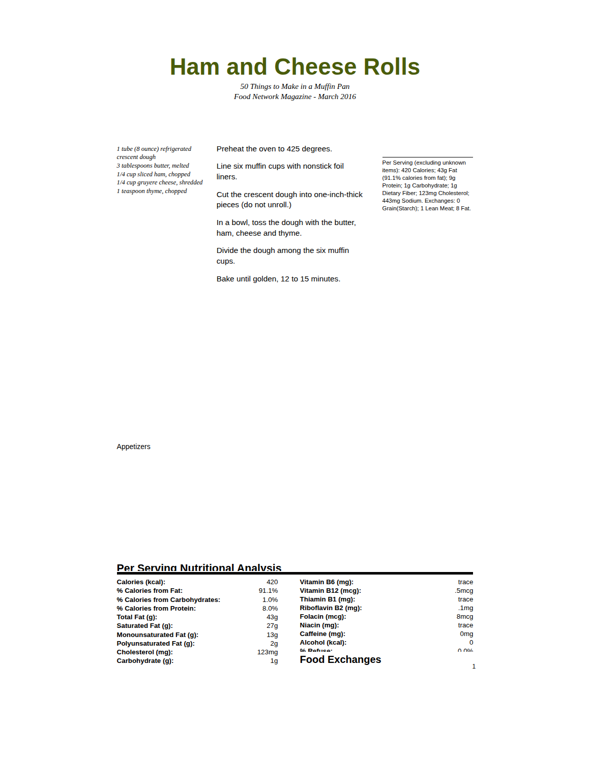Ham and Cheese Rolls
50 Things to Make in a Muffin Pan
Food Network Magazine - March 2016
1 tube (8 ounce) refrigerated crescent dough
3 tablespoons butter, melted
1/4 cup sliced ham, chopped
1/4 cup gruyere cheese, shredded
1 teaspoon thyme, chopped
Preheat the oven to 425 degrees.
Line six muffin cups with nonstick foil liners.
Cut the crescent dough into one-inch-thick pieces (do not unroll.)
In a bowl, toss the dough with the butter, ham, cheese and thyme.
Divide the dough among the six muffin cups.
Bake until golden, 12 to 15 minutes.
Per Serving (excluding unknown items): 420 Calories; 43g Fat (91.1% calories from fat); 9g Protein; 1g Carbohydrate; 1g Dietary Fiber; 123mg Cholesterol; 443mg Sodium. Exchanges: 0 Grain(Starch); 1 Lean Meat; 8 Fat.
Appetizers
Per Serving Nutritional Analysis
| Calories (kcal): | 420 |
| % Calories from Fat: | 91.1% |
| % Calories from Carbohydrates: | 1.0% |
| % Calories from Protein: | 8.0% |
| Total Fat (g): | 43g |
| Saturated Fat (g): | 27g |
| Monounsaturated Fat (g): | 13g |
| Polyunsaturated Fat (g): | 2g |
| Cholesterol (mg): | 123mg |
| Carbohydrate (g): | 1g |
| Vitamin B6 (mg): | trace |
| Vitamin B12 (mcg): | .5mcg |
| Thiamin B1 (mg): | trace |
| Riboflavin B2 (mg): | .1mg |
| Folacin (mcg): | 8mcg |
| Niacin (mg): | trace |
| Caffeine (mg): | 0mg |
| Alcohol (kcal): | 0 |
| % Refuse: | 0.0% |
Food Exchanges
1